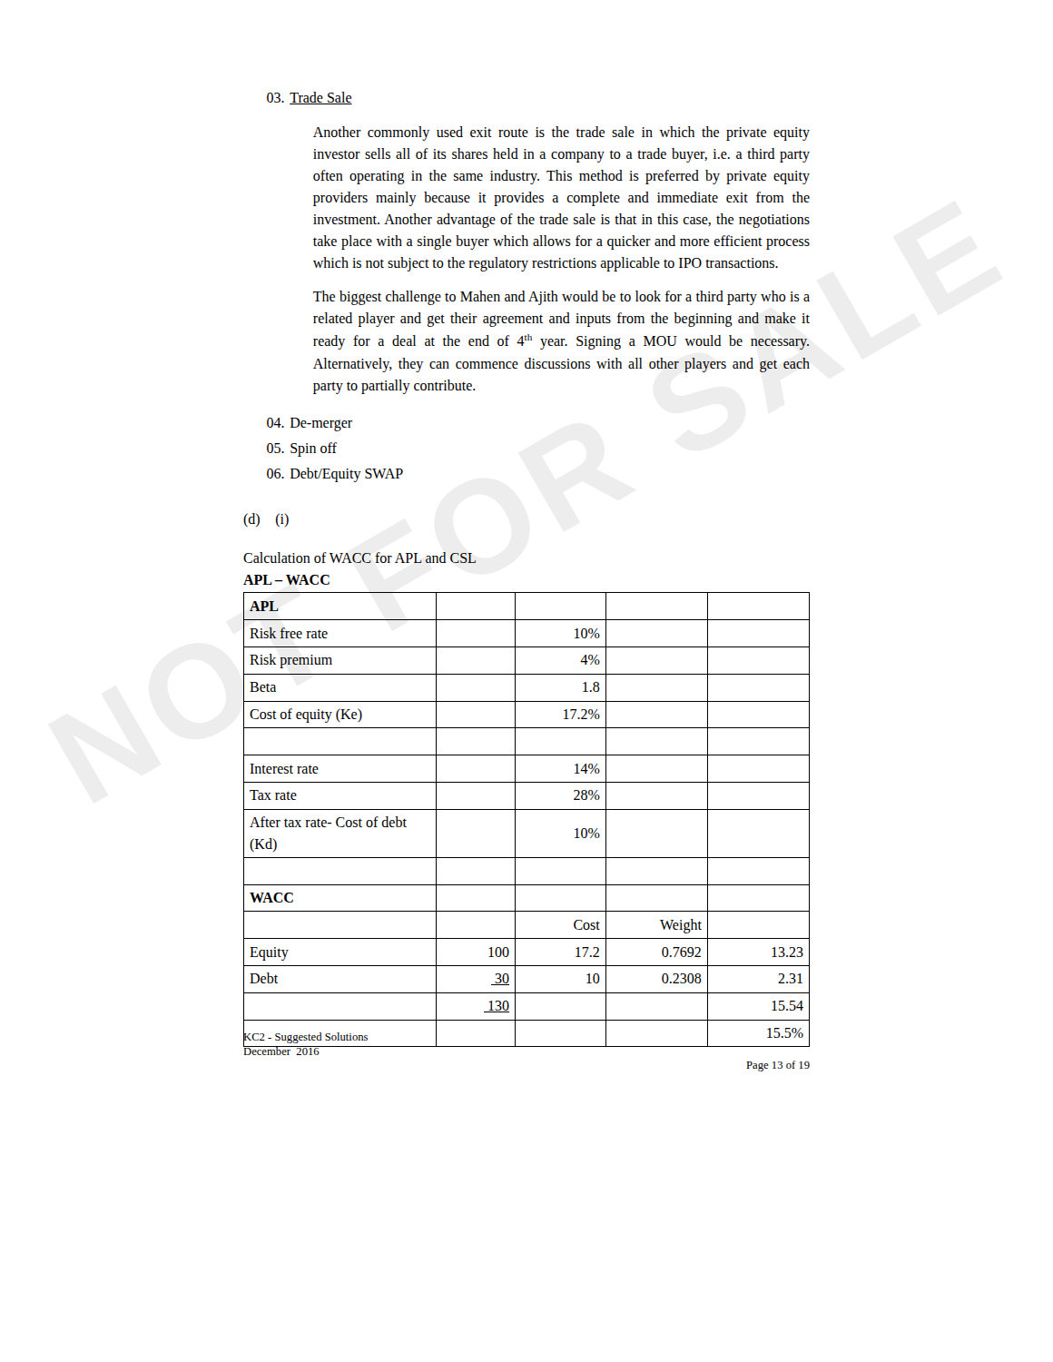NOT FOR SALE
03.
Trade Sale
Another commonly used exit route is the trade sale in which the private equity investor sells all of its shares held in a company to a trade buyer, i.e. a third party often operating in the same industry. This method is preferred by private equity providers mainly because it provides a complete and immediate exit from the investment. Another advantage of the trade sale is that in this case, the negotiations take place with a single buyer which allows for a quicker and more efficient process which is not subject to the regulatory restrictions applicable to IPO transactions.
The biggest challenge to Mahen and Ajith would be to look for a third party who is a related player and get their agreement and inputs from the beginning and make it ready for a deal at the end of 4th year. Signing a MOU would be necessary. Alternatively, they can commence discussions with all other players and get each party to partially contribute.
04.
De-merger
05.
Spin off
06.
Debt/Equity SWAP
(d)(i)
Calculation of WACC for APL and CSL
APL – WACC
| APL | | | | |
| Risk free rate | | 10% | | |
| Risk premium | | 4% | | |
| Beta | | 1.8 | | |
| Cost of equity (Ke) | | 17.2% | | |
| Interest rate | | 14% | | |
| Tax rate | | 28% | | |
| After tax rate- Cost of debt (Kd) | | 10% | | |
| WACC | | | | |
| | | Cost | Weight | |
| Equity | 100 | 17.2 | 0.7692 | 13.23 |
| Debt | 30 | 10 | 0.2308 | 2.31 |
| | 130 | | | 15.54 |
| | | | | 15.5% |
KC2 - Suggested Solutions
December 2016
Page 13 of 19